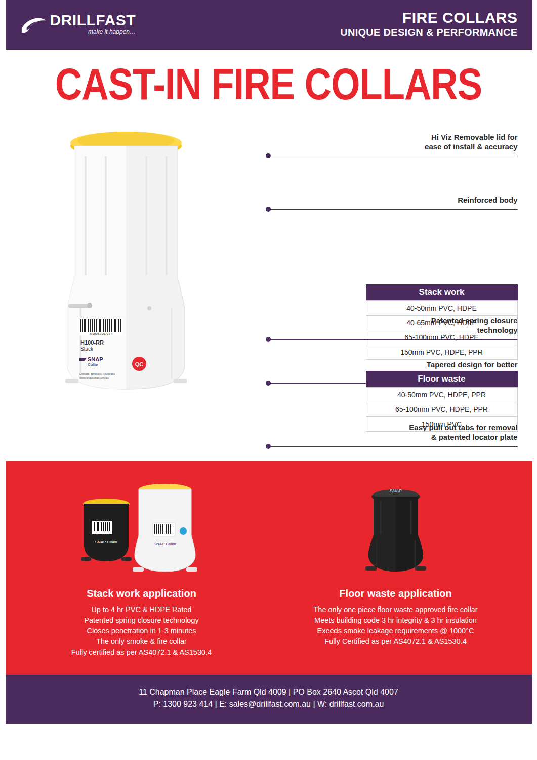DRILLFAST make it happen…
FIRE COLLARS
UNIQUE DESIGN & PERFORMANCE
CAST-IN FIRE COLLARS
6 98081 35793 4 H100-RR Stack SNAP Collar QC Drillfast | Brisbane | Australia www.snapcollar.com.au
Hi Viz Removable lid for
ease of install & accuracy
Reinforced body
Patented spring closure
technology
Tapered design for better
concrete fill
Easy pull out tabs for removal
& patented locator plate
Stack work
| 40-50mm PVC, HDPE |
| 40-65mm PVC, HDPE |
| 65-100mm PVC, HDPE |
| 150mm PVC, HDPE, PPR |
Floor waste
| 40-50mm PVC, HDPE, PPR |
| 65-100mm PVC, HDPE, PPR |
| 150mm PVC |
SNAP Collar SNAP Collar
Stack work application
Up to 4 hr PVC & HDPE Rated
Patented spring closure technology
Closes penetration in 1-3 minutes
The only smoke & fire collar
Fully certified as per AS4072.1 & AS1530.4
SNAP
Floor waste application
The only one piece floor waste approved fire collar
Meets building code 3 hr integrity & 3 hr insulation
Exeeds smoke leakage requirements @ 1000°C
Fully Certified as per AS4072.1 & AS1530.4
11 Chapman Place Eagle Farm Qld 4009 | PO Box 2640 Ascot Qld 4007
P: 1300 923 414 | E: sales@drillfast.com.au | W: drillfast.com.au